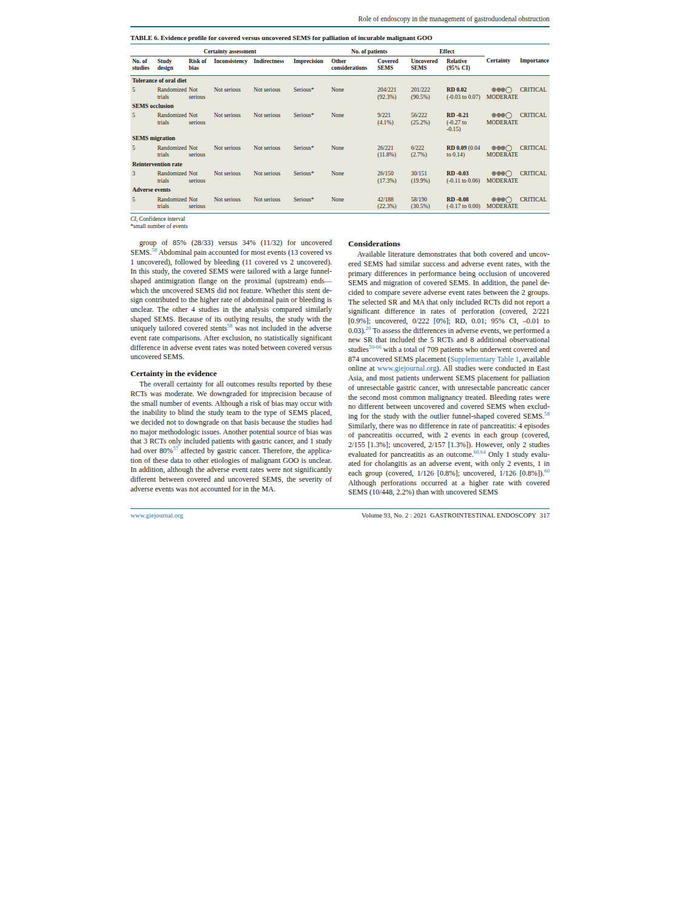Role of endoscopy in the management of gastroduodenal obstruction
TABLE 6. Evidence profile for covered versus uncovered SEMS for palliation of incurable malignant GOO
| Certainty assessment | No. of patients | Effect | | |
| --- | --- | --- | --- | --- |
| No. of studies | Study design | Risk of bias | Inconsistency | Indirectness | Imprecision | Other considerations | Covered SEMS | Uncovered SEMS | Relative (95% CI) | Certainty | Importance |
| Tolerance of oral diet |
| 5 | Randomized trials | Not serious | Not serious | Not serious | Serious* | None | 204/221 (92.3%) | 201/222 (90.5%) | RD 0.02 (-0.03 to 0.07) | ⊕⊕⊕◯ MODERATE | CRITICAL |
| SEMS occlusion |
| 5 | Randomized trials | Not serious | Not serious | Not serious | Serious* | None | 9/221 (4.1%) | 56/222 (25.2%) | RD -0.21 (-0.27 to -0.15) | ⊕⊕⊕◯ MODERATE | CRITICAL |
| SEMS migration |
| 5 | Randomized trials | Not serious | Not serious | Not serious | Serious* | None | 26/221 (11.8%) | 6/222 (2.7%) | RD 0.09 (0.04 to 0.14) | ⊕⊕⊕◯ MODERATE | CRITICAL |
| Reintervention rate |
| 3 | Randomized trials | Not serious | Not serious | Not serious | Serious* | None | 26/150 (17.3%) | 30/151 (19.9%) | RD -0.03 (-0.11 to 0.06) | ⊕⊕⊕◯ MODERATE | CRITICAL |
| Adverse events |
| 5 | Randomized trials | Not serious | Not serious | Not serious | Serious* | None | 42/188 (22.3%) | 58/190 (30.5%) | RD -0.08 (-0.17 to 0.00) | ⊕⊕⊕◯ MODERATE | CRITICAL |
CI, Confidence interval
*small number of events
group of 85% (28/33) versus 34% (11/32) for uncovered SEMS.58 Abdominal pain accounted for most events (13 covered vs 1 uncovered), followed by bleeding (11 covered vs 2 uncovered). In this study, the covered SEMS were tailored with a large funnel-shaped antimigration flange on the proximal (upstream) ends—which the uncovered SEMS did not feature. Whether this stent design contributed to the higher rate of abdominal pain or bleeding is unclear. The other 4 studies in the analysis compared similarly shaped SEMS. Because of its outlying results, the study with the uniquely tailored covered stents58 was not included in the adverse event rate comparisons. After exclusion, no statistically significant difference in adverse event rates was noted between covered versus uncovered SEMS.
Certainty in the evidence
The overall certainty for all outcomes results reported by these RCTs was moderate. We downgraded for imprecision because of the small number of events. Although a risk of bias may occur with the inability to blind the study team to the type of SEMS placed, we decided not to downgrade on that basis because the studies had no major methodologic issues. Another potential source of bias was that 3 RCTs only included patients with gastric cancer, and 1 study had over 80%57 affected by gastric cancer. Therefore, the application of these data to other etiologies of malignant GOO is unclear. In addition, although the adverse event rates were not significantly different between covered and uncovered SEMS, the severity of adverse events was not accounted for in the MA.
Considerations
Available literature demonstrates that both covered and uncovered SEMS had similar success and adverse event rates, with the primary differences in performance being occlusion of uncovered SEMS and migration of covered SEMS. In addition, the panel decided to compare severe adverse event rates between the 2 groups. The selected SR and MA that only included RCTs did not report a significant difference in rates of perforation (covered, 2/221 [0.9%]; uncovered, 0/222 [0%]; RD, 0.01; 95% CI, –0.01 to 0.03).20 To assess the differences in adverse events, we performed a new SR that included the 5 RCTs and 8 additional observational studies59-66 with a total of 709 patients who underwent covered and 874 uncovered SEMS placement (Supplementary Table 1, available online at www.giejournal.org). All studies were conducted in East Asia, and most patients underwent SEMS placement for palliation of unresectable gastric cancer, with unresectable pancreatic cancer the second most common malignancy treated. Bleeding rates were no different between uncovered and covered SEMS when excluding for the study with the outlier funnel-shaped covered SEMS.58 Similarly, there was no difference in rate of pancreatitis: 4 episodes of pancreatitis occurred, with 2 events in each group (covered, 2/155 [1.3%]; uncovered, 2/157 [1.3%]). However, only 2 studies evaluated for pancreatitis as an outcome.60,64 Only 1 study evaluated for cholangitis as an adverse event, with only 2 events, 1 in each group (covered, 1/126 [0.8%]; uncovered, 1/126 [0.8%]).60 Although perforations occurred at a higher rate with covered SEMS (10/448, 2.2%) than with uncovered SEMS
www.giejournal.org
Volume 93, No. 2 : 2021 GASTROINTESTINAL ENDOSCOPY 317